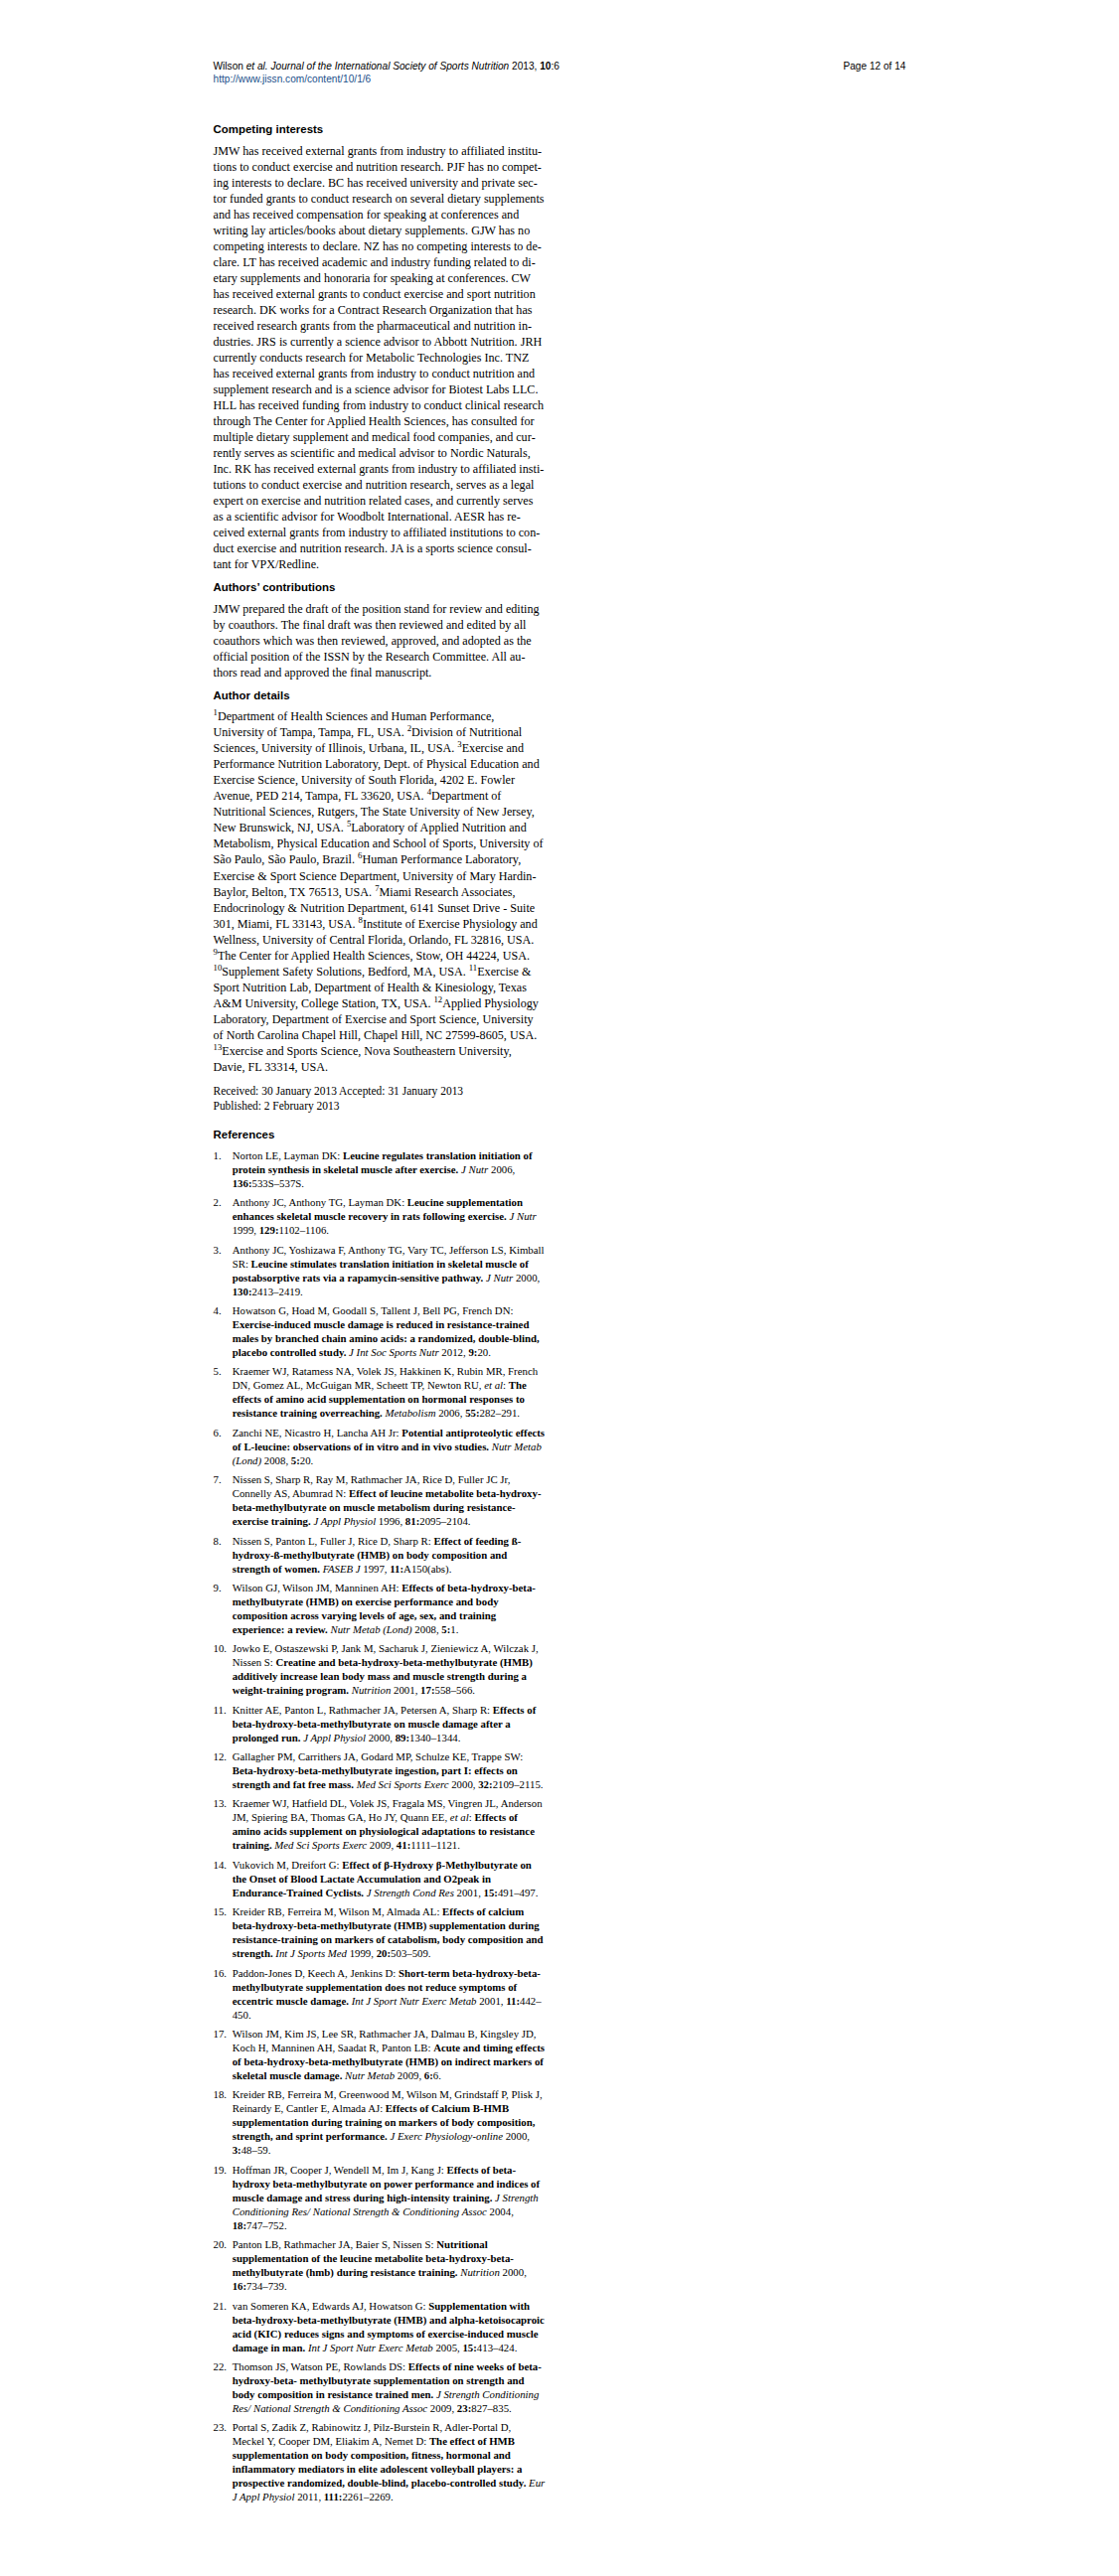Wilson et al. Journal of the International Society of Sports Nutrition 2013, 10:6
http://www.jissn.com/content/10/1/6
Page 12 of 14
Competing interests
JMW has received external grants from industry to affiliated institutions to conduct exercise and nutrition research. PJF has no competing interests to declare. BC has received university and private sector funded grants to conduct research on several dietary supplements and has received compensation for speaking at conferences and writing lay articles/books about dietary supplements. GJW has no competing interests to declare. NZ has no competing interests to declare. LT has received academic and industry funding related to dietary supplements and honoraria for speaking at conferences. CW has received external grants to conduct exercise and sport nutrition research. DK works for a Contract Research Organization that has received research grants from the pharmaceutical and nutrition industries. JRS is currently a science advisor to Abbott Nutrition. JRH currently conducts research for Metabolic Technologies Inc. TNZ has received external grants from industry to conduct nutrition and supplement research and is a science advisor for Biotest Labs LLC. HLL has received funding from industry to conduct clinical research through The Center for Applied Health Sciences, has consulted for multiple dietary supplement and medical food companies, and currently serves as scientific and medical advisor to Nordic Naturals, Inc. RK has received external grants from industry to affiliated institutions to conduct exercise and nutrition research, serves as a legal expert on exercise and nutrition related cases, and currently serves as a scientific advisor for Woodbolt International. AESR has received external grants from industry to affiliated institutions to conduct exercise and nutrition research. JA is a sports science consultant for VPX/Redline.
Authors’ contributions
JMW prepared the draft of the position stand for review and editing by coauthors. The final draft was then reviewed and edited by all coauthors which was then reviewed, approved, and adopted as the official position of the ISSN by the Research Committee. All authors read and approved the final manuscript.
Author details
1Department of Health Sciences and Human Performance, University of Tampa, Tampa, FL, USA. 2Division of Nutritional Sciences, University of Illinois, Urbana, IL, USA. 3Exercise and Performance Nutrition Laboratory, Dept. of Physical Education and Exercise Science, University of South Florida, 4202 E. Fowler Avenue, PED 214, Tampa, FL 33620, USA. 4Department of Nutritional Sciences, Rutgers, The State University of New Jersey, New Brunswick, NJ, USA. 5Laboratory of Applied Nutrition and Metabolism, Physical Education and School of Sports, University of São Paulo, São Paulo, Brazil. 6Human Performance Laboratory, Exercise & Sport Science Department, University of Mary Hardin-Baylor, Belton, TX 76513, USA. 7Miami Research Associates, Endocrinology & Nutrition Department, 6141 Sunset Drive - Suite 301, Miami, FL 33143, USA. 8Institute of Exercise Physiology and Wellness, University of Central Florida, Orlando, FL 32816, USA. 9The Center for Applied Health Sciences, Stow, OH 44224, USA. 10Supplement Safety Solutions, Bedford, MA, USA. 11Exercise & Sport Nutrition Lab, Department of Health & Kinesiology, Texas A&M University, College Station, TX, USA. 12Applied Physiology Laboratory, Department of Exercise and Sport Science, University of North Carolina Chapel Hill, Chapel Hill, NC 27599-8605, USA. 13Exercise and Sports Science, Nova Southeastern University, Davie, FL 33314, USA.
Received: 30 January 2013 Accepted: 31 January 2013
Published: 2 February 2013
References
Norton LE, Layman DK: Leucine regulates translation initiation of protein synthesis in skeletal muscle after exercise. J Nutr 2006, 136: 533S–537S.
Anthony JC, Anthony TG, Layman DK: Leucine supplementation enhances skeletal muscle recovery in rats following exercise. J Nutr 1999, 129: 1102–1106.
Anthony JC, Yoshizawa F, Anthony TG, Vary TC, Jefferson LS, Kimball SR: Leucine stimulates translation initiation in skeletal muscle of postabsorptive rats via a rapamycin-sensitive pathway. J Nutr 2000, 130: 2413–2419.
Howatson G, Hoad M, Goodall S, Tallent J, Bell PG, French DN: Exercise-induced muscle damage is reduced in resistance-trained males by branched chain amino acids: a randomized, double-blind, placebo controlled study. J Int Soc Sports Nutr 2012, 9: 20.
Kraemer WJ, Ratamess NA, Volek JS, Hakkinen K, Rubin MR, French DN, Gomez AL, McGuigan MR, Scheett TP, Newton RU, et al: The effects of amino acid supplementation on hormonal responses to resistance training overreaching. Metabolism 2006, 55: 282–291.
Zanchi NE, Nicastro H, Lancha AH Jr: Potential antiproteolytic effects of L-leucine: observations of in vitro and in vivo studies. Nutr Metab (Lond) 2008, 5: 20.
Nissen S, Sharp R, Ray M, Rathmacher JA, Rice D, Fuller JC Jr, Connelly AS, Abumrad N: Effect of leucine metabolite beta-hydroxy-beta-methylbutyrate on muscle metabolism during resistance-exercise training. J Appl Physiol 1996, 81: 2095–2104.
Nissen S, Panton L, Fuller J, Rice D, Sharp R: Effect of feeding ß-hydroxy-ß-methylbutyrate (HMB) on body composition and strength of women. FASEB J 1997, 11: A150(abs).
Wilson GJ, Wilson JM, Manninen AH: Effects of beta-hydroxy-beta-methylbutyrate (HMB) on exercise performance and body composition across varying levels of age, sex, and training experience: a review. Nutr Metab (Lond) 2008, 5: 1.
Jowko E, Ostaszewski P, Jank M, Sacharuk J, Zieniewicz A, Wilczak J, Nissen S: Creatine and beta-hydroxy-beta-methylbutyrate (HMB) additively increase lean body mass and muscle strength during a weight-training program. Nutrition 2001, 17: 558–566.
Knitter AE, Panton L, Rathmacher JA, Petersen A, Sharp R: Effects of beta-hydroxy-beta-methylbutyrate on muscle damage after a prolonged run. J Appl Physiol 2000, 89: 1340–1344.
Gallagher PM, Carrithers JA, Godard MP, Schulze KE, Trappe SW: Beta-hydroxy-beta-methylbutyrate ingestion, part I: effects on strength and fat free mass. Med Sci Sports Exerc 2000, 32: 2109–2115.
Kraemer WJ, Hatfield DL, Volek JS, Fragala MS, Vingren JL, Anderson JM, Spiering BA, Thomas GA, Ho JY, Quann EE, et al: Effects of amino acids supplement on physiological adaptations to resistance training. Med Sci Sports Exerc 2009, 41: 1111–1121.
Vukovich M, Dreifort G: Effect of β-Hydroxy β-Methylbutyrate on the Onset of Blood Lactate Accumulation and O2peak in Endurance-Trained Cyclists. J Strength Cond Res 2001, 15: 491–497.
Kreider RB, Ferreira M, Wilson M, Almada AL: Effects of calcium beta-hydroxy-beta-methylbutyrate (HMB) supplementation during resistance-training on markers of catabolism, body composition and strength. Int J Sports Med 1999, 20: 503–509.
Paddon-Jones D, Keech A, Jenkins D: Short-term beta-hydroxy-beta-methylbutyrate supplementation does not reduce symptoms of eccentric muscle damage. Int J Sport Nutr Exerc Metab 2001, 11: 442–450.
Wilson JM, Kim JS, Lee SR, Rathmacher JA, Dalmau B, Kingsley JD, Koch H, Manninen AH, Saadat R, Panton LB: Acute and timing effects of beta-hydroxy-beta-methylbutyrate (HMB) on indirect markers of skeletal muscle damage. Nutr Metab 2009, 6: 6.
Kreider RB, Ferreira M, Greenwood M, Wilson M, Grindstaff P, Plisk J, Reinardy E, Cantler E, Almada AJ: Effects of Calcium B-HMB supplementation during training on markers of body composition, strength, and sprint performance. J Exerc Physiology-online 2000, 3: 48–59.
Hoffman JR, Cooper J, Wendell M, Im J, Kang J: Effects of beta-hydroxy beta-methylbutyrate on power performance and indices of muscle damage and stress during high-intensity training. J Strength Conditioning Res/ National Strength & Conditioning Assoc 2004, 18: 747–752.
Panton LB, Rathmacher JA, Baier S, Nissen S: Nutritional supplementation of the leucine metabolite beta-hydroxy-beta-methylbutyrate (hmb) during resistance training. Nutrition 2000, 16: 734–739.
van Someren KA, Edwards AJ, Howatson G: Supplementation with beta-hydroxy-beta-methylbutyrate (HMB) and alpha-ketoisocaproic acid (KIC) reduces signs and symptoms of exercise-induced muscle damage in man. Int J Sport Nutr Exerc Metab 2005, 15: 413–424.
Thomson JS, Watson PE, Rowlands DS: Effects of nine weeks of beta-hydroxy-beta- methylbutyrate supplementation on strength and body composition in resistance trained men. J Strength Conditioning Res/ National Strength & Conditioning Assoc 2009, 23: 827–835.
Portal S, Zadik Z, Rabinowitz J, Pilz-Burstein R, Adler-Portal D, Meckel Y, Cooper DM, Eliakim A, Nemet D: The effect of HMB supplementation on body composition, fitness, hormonal and inflammatory mediators in elite adolescent volleyball players: a prospective randomized, double-blind, placebo-controlled study. Eur J Appl Physiol 2011, 111: 2261–2269.